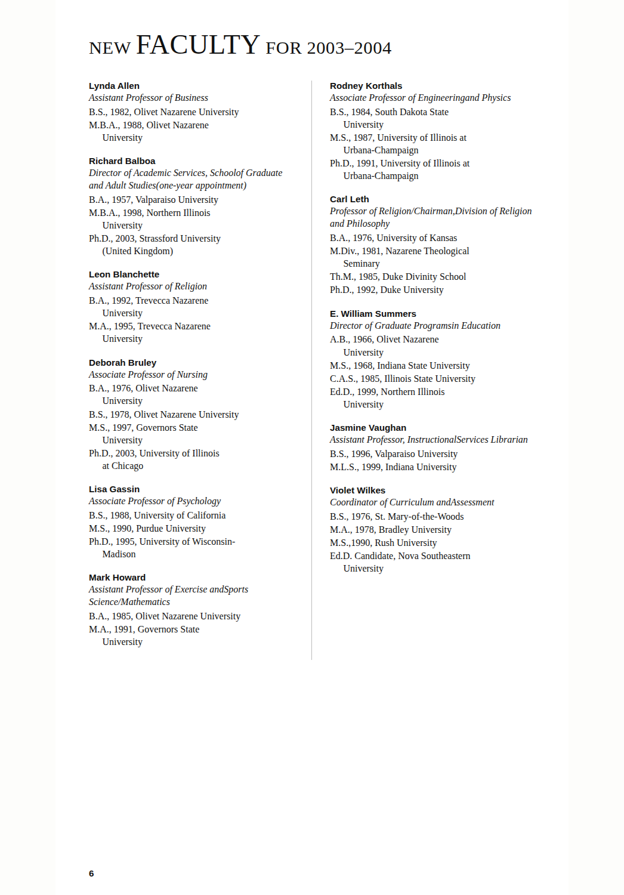New Faculty for 2003–2004
Lynda Allen
Assistant Professor of Business
B.S., 1982, Olivet Nazarene University
M.B.A., 1988, Olivet NazareneUniversity
Richard Balboa
Director of Academic Services, Schoolof Graduate and Adult Studies(one-year appointment)
B.A., 1957, Valparaiso University
M.B.A., 1998, Northern IllinoisUniversity
Ph.D., 2003, Strassford University(United Kingdom)
Leon Blanchette
Assistant Professor of Religion
B.A., 1992, Trevecca NazareneUniversity
M.A., 1995, Trevecca NazareneUniversity
Deborah Bruley
Associate Professor of Nursing
B.A., 1976, Olivet NazareneUniversity
B.S., 1978, Olivet Nazarene University
M.S., 1997, Governors StateUniversity
Ph.D., 2003, University of Illinoisat Chicago
Lisa Gassin
Associate Professor of Psychology
B.S., 1988, University of California
M.S., 1990, Purdue University
Ph.D., 1995, University of Wisconsin-Madison
Mark Howard
Assistant Professor of Exercise andSports Science/Mathematics
B.A., 1985, Olivet Nazarene University
M.A., 1991, Governors StateUniversity
Rodney Korthals
Associate Professor of Engineeringand Physics
B.S., 1984, South Dakota StateUniversity
M.S., 1987, University of Illinois atUrbana-Champaign
Ph.D., 1991, University of Illinois atUrbana-Champaign
Carl Leth
Professor of Religion/Chairman,Division of Religion and Philosophy
B.A., 1976, University of Kansas
M.Div., 1981, Nazarene TheologicalSeminary
Th.M., 1985, Duke Divinity School
Ph.D., 1992, Duke University
E. William Summers
Director of Graduate Programsin Education
A.B., 1966, Olivet NazareneUniversity
M.S., 1968, Indiana State University
C.A.S., 1985, Illinois State University
Ed.D., 1999, Northern IllinoisUniversity
Jasmine Vaughan
Assistant Professor, InstructionalServices Librarian
B.S., 1996, Valparaiso University
M.L.S., 1999, Indiana University
Violet Wilkes
Coordinator of Curriculum andAssessment
B.S., 1976, St. Mary-of-the-Woods
M.A., 1978, Bradley University
M.S.,1990, Rush University
Ed.D. Candidate, Nova SoutheasternUniversity
6